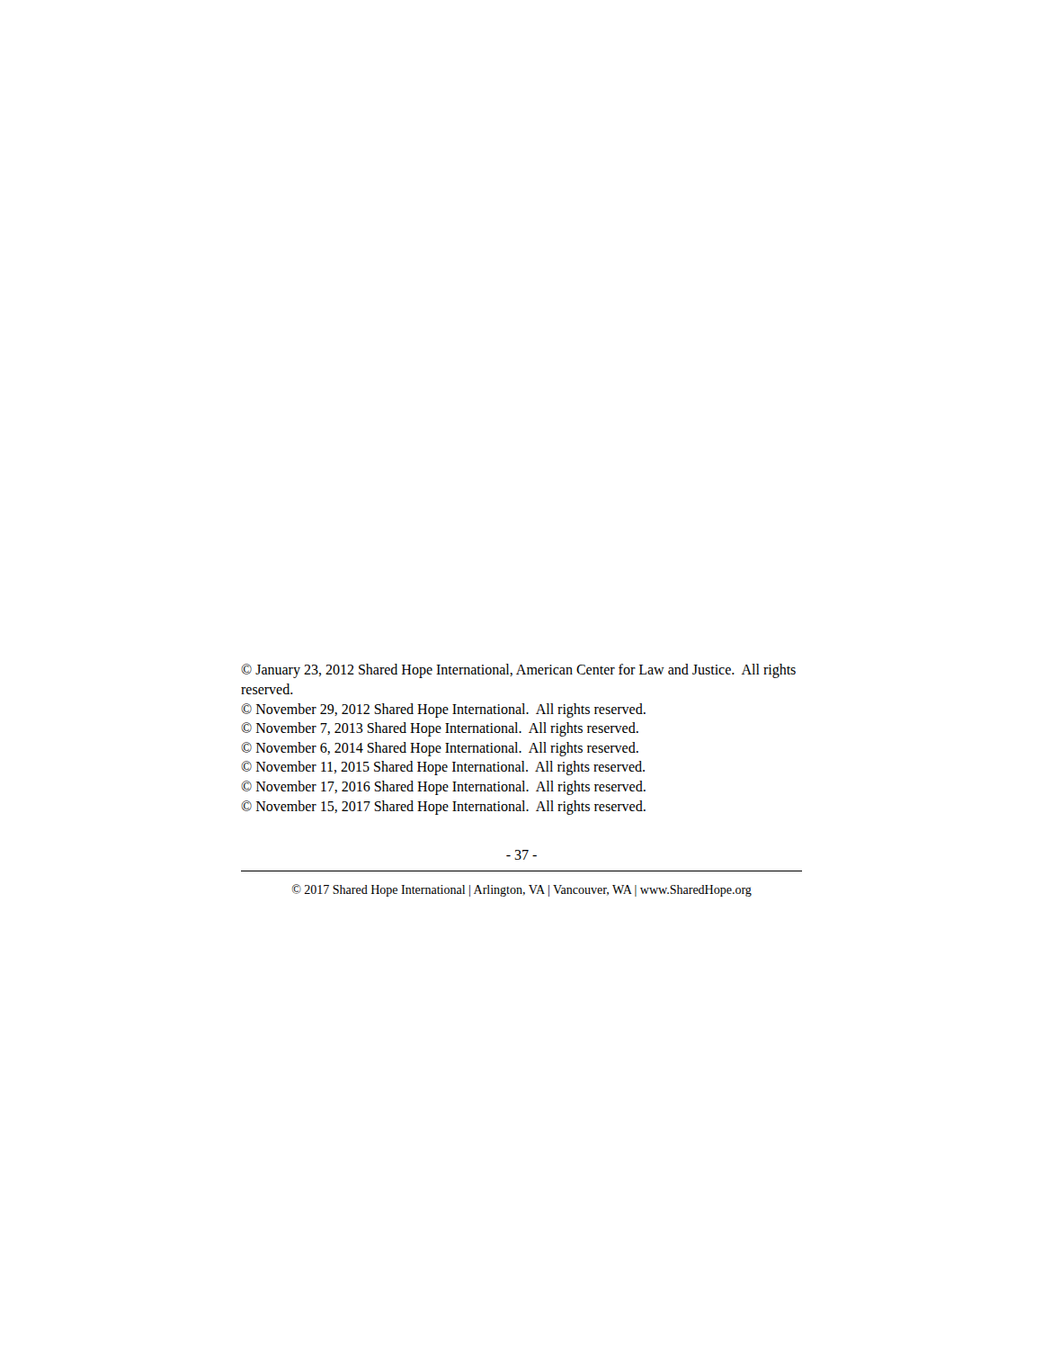© January 23, 2012 Shared Hope International, American Center for Law and Justice. All rights reserved.
© November 29, 2012 Shared Hope International. All rights reserved.
© November 7, 2013 Shared Hope International. All rights reserved.
© November 6, 2014 Shared Hope International. All rights reserved.
© November 11, 2015 Shared Hope International. All rights reserved.
© November 17, 2016 Shared Hope International. All rights reserved.
© November 15, 2017 Shared Hope International. All rights reserved.
- 37 -
© 2017 Shared Hope International | Arlington, VA | Vancouver, WA | www.SharedHope.org